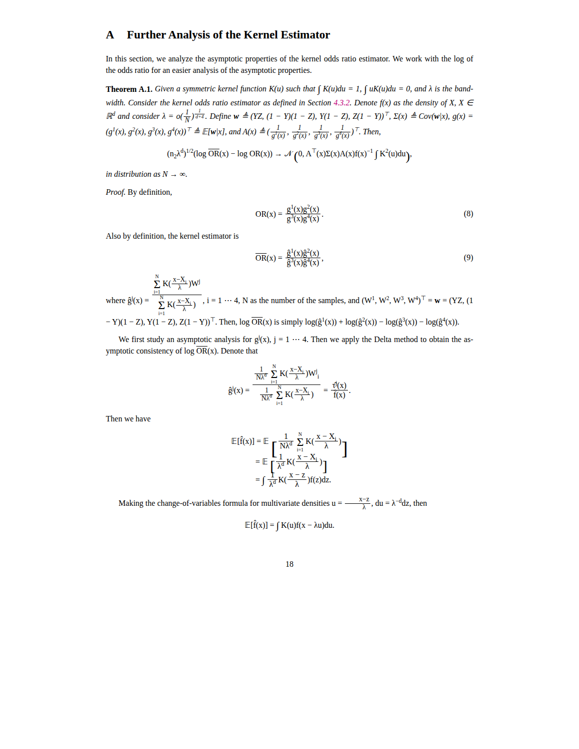AFurther Analysis of the Kernel Estimator
In this section, we analyze the asymptotic properties of the kernel odds ratio estimator. We work with the log of the odds ratio for an easier analysis of the asymptotic properties.
Theorem A.1. Given a symmetric kernel function K(u) such that ∫ K(u)du = 1, ∫ uK(u)du = 0, and λ is the bandwidth. Consider the kernel odds ratio estimator as defined in Section 4.3.2. Denote f(x) as the density of X, X ∈ ℝd and consider λ = o(1 N)1 d+4. Define w ≜ (YZ, (1 − Y)(1 − Z), Y(1 − Z), Z(1 − Y))⊤, Σ(x) ≜ Cov(w|x), g(x) = (g1(x), g2(x), g3(x), g4(x))⊤ ≜ 𝔼[w|x], and A(x) ≜ (1 g1(x), 1 g2(x), 1 g3(x), 1 g4(x))⊤. Then,
(n2λd)1/2(log OR(x) − log OR(x)) → 𝒩 (0, A⊤(x)Σ(x)A(x)f(x)−1 ∫ K2(u)du),
in distribution as N → ∞.
Proof. By definition,
OR(x) = g1(x)g2(x) g3(x)g4(x). (8)
Also by definition, the kernel estimator is
OR(x) = ĝ1(x)ĝ2(x) ĝ3(x)ĝ4(x), (9)
where ĝj(x) = NΣi=1 K(x−Xi λ)Wj NΣi=1 K(x−Xi λ), i = 1 ⋯ 4, N as the number of the samples, and (W1, W2, W3, W4)⊤ = w = (YZ, (1 − Y)(1 − Z), Y(1 − Z), Z(1 − Y))⊤. Then, log OR(x) is simply log(ĝ1(x)) + log(ĝ2(x)) − log(ĝ3(x)) − log(ĝ4(x)).
We first study an asymptotic analysis for gj(x), j = 1 ⋯ 4. Then we apply the Delta method to obtain the asymptotic consistency of log OR(x). Denote that
ĝj(x) = 1 Nλd NΣi=1 K(x−Xi λ)Wji 1 Nλd NΣi=1 K(x−Xi λ) = τ̂j(x) f̂(x).
Then we have
𝔼[f̂(x)] = 𝔼 [1 Nλd NΣi=1 K(x − Xi λ)] = 𝔼 [1 λd K(x − Xi λ)] = ∫ 1 λd K(x − z λ)f(z)dz.
Making the change-of-variables formula for multivariate densities u = x−z λ, du = λ−ddz, then
𝔼[f̂(x)] = ∫ K(u)f(x − λu)du.
18